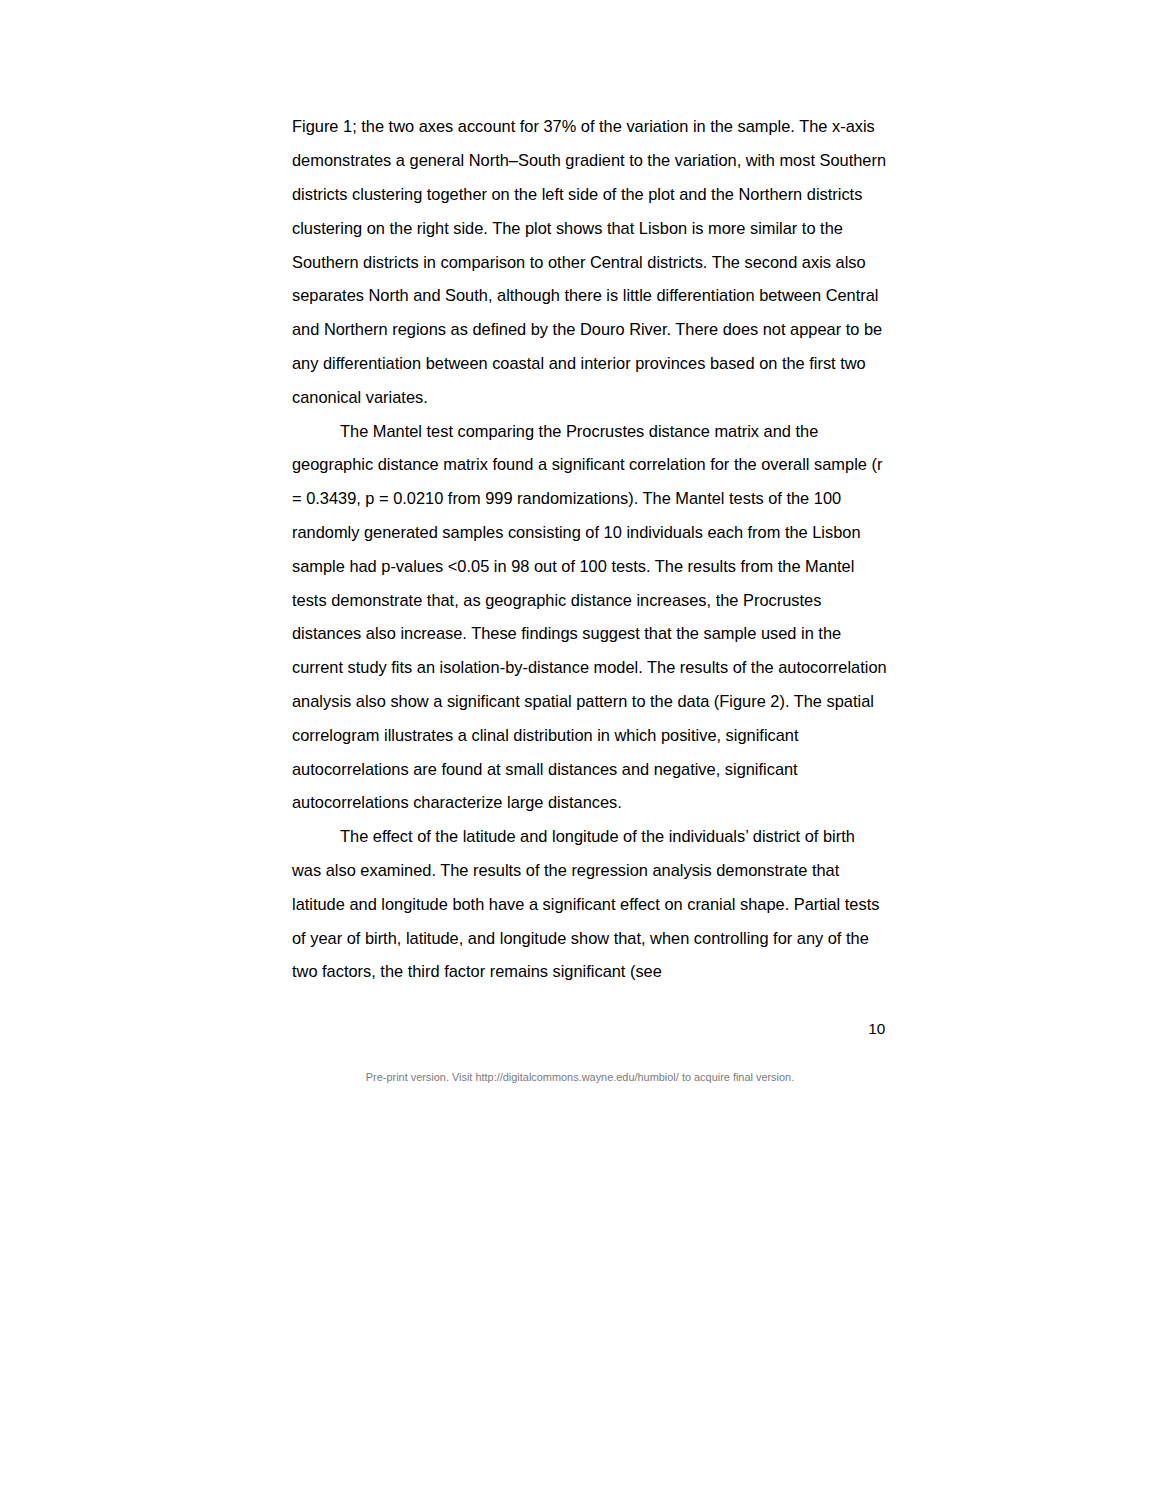Figure 1; the two axes account for 37% of the variation in the sample. The x-axis demonstrates a general North–South gradient to the variation, with most Southern districts clustering together on the left side of the plot and the Northern districts clustering on the right side. The plot shows that Lisbon is more similar to the Southern districts in comparison to other Central districts. The second axis also separates North and South, although there is little differentiation between Central and Northern regions as defined by the Douro River. There does not appear to be any differentiation between coastal and interior provinces based on the first two canonical variates.
The Mantel test comparing the Procrustes distance matrix and the geographic distance matrix found a significant correlation for the overall sample (r = 0.3439, p = 0.0210 from 999 randomizations). The Mantel tests of the 100 randomly generated samples consisting of 10 individuals each from the Lisbon sample had p-values <0.05 in 98 out of 100 tests. The results from the Mantel tests demonstrate that, as geographic distance increases, the Procrustes distances also increase. These findings suggest that the sample used in the current study fits an isolation-by-distance model. The results of the autocorrelation analysis also show a significant spatial pattern to the data (Figure 2). The spatial correlogram illustrates a clinal distribution in which positive, significant autocorrelations are found at small distances and negative, significant autocorrelations characterize large distances.
The effect of the latitude and longitude of the individuals’ district of birth was also examined. The results of the regression analysis demonstrate that latitude and longitude both have a significant effect on cranial shape. Partial tests of year of birth, latitude, and longitude show that, when controlling for any of the two factors, the third factor remains significant (see
10
Pre-print version. Visit http://digitalcommons.wayne.edu/humbiol/ to acquire final version.